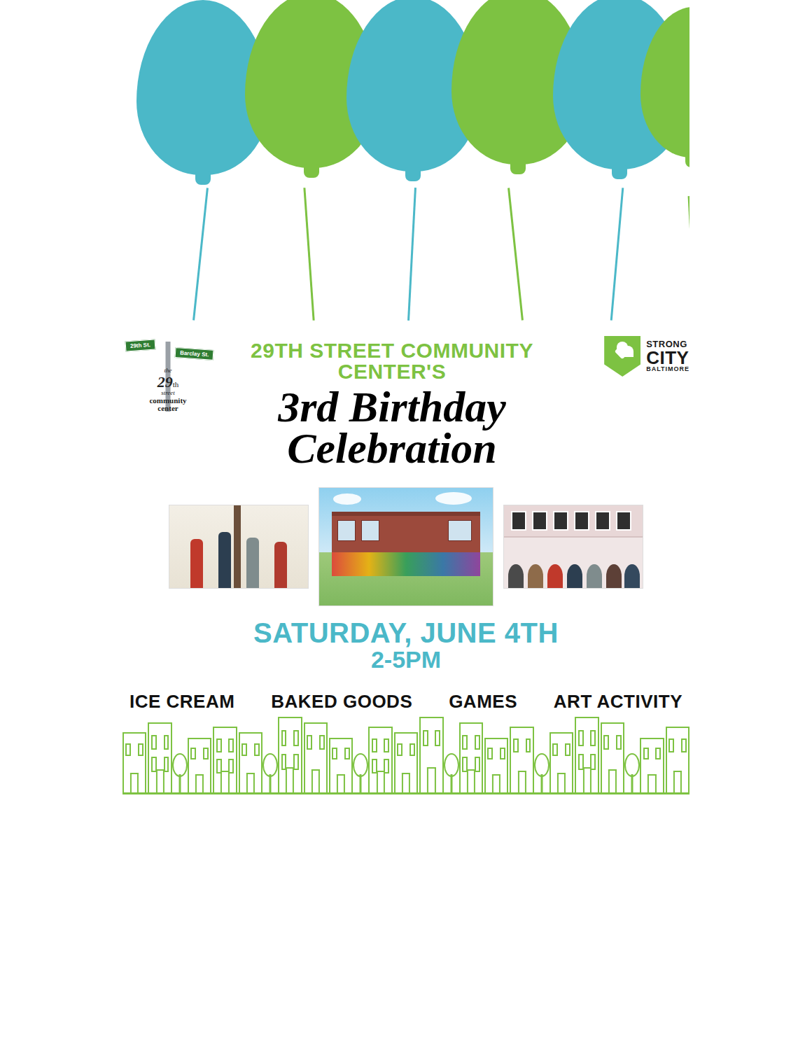29th St.
Barclay St.
the 29 th street community
center
29th Street Community Center's
3rd Birthday
Celebration
STRONG
CITY
BALTIMORE
Saturday, June 4th
2-5PM
Ice Cream Baked Goods Games Art Activity